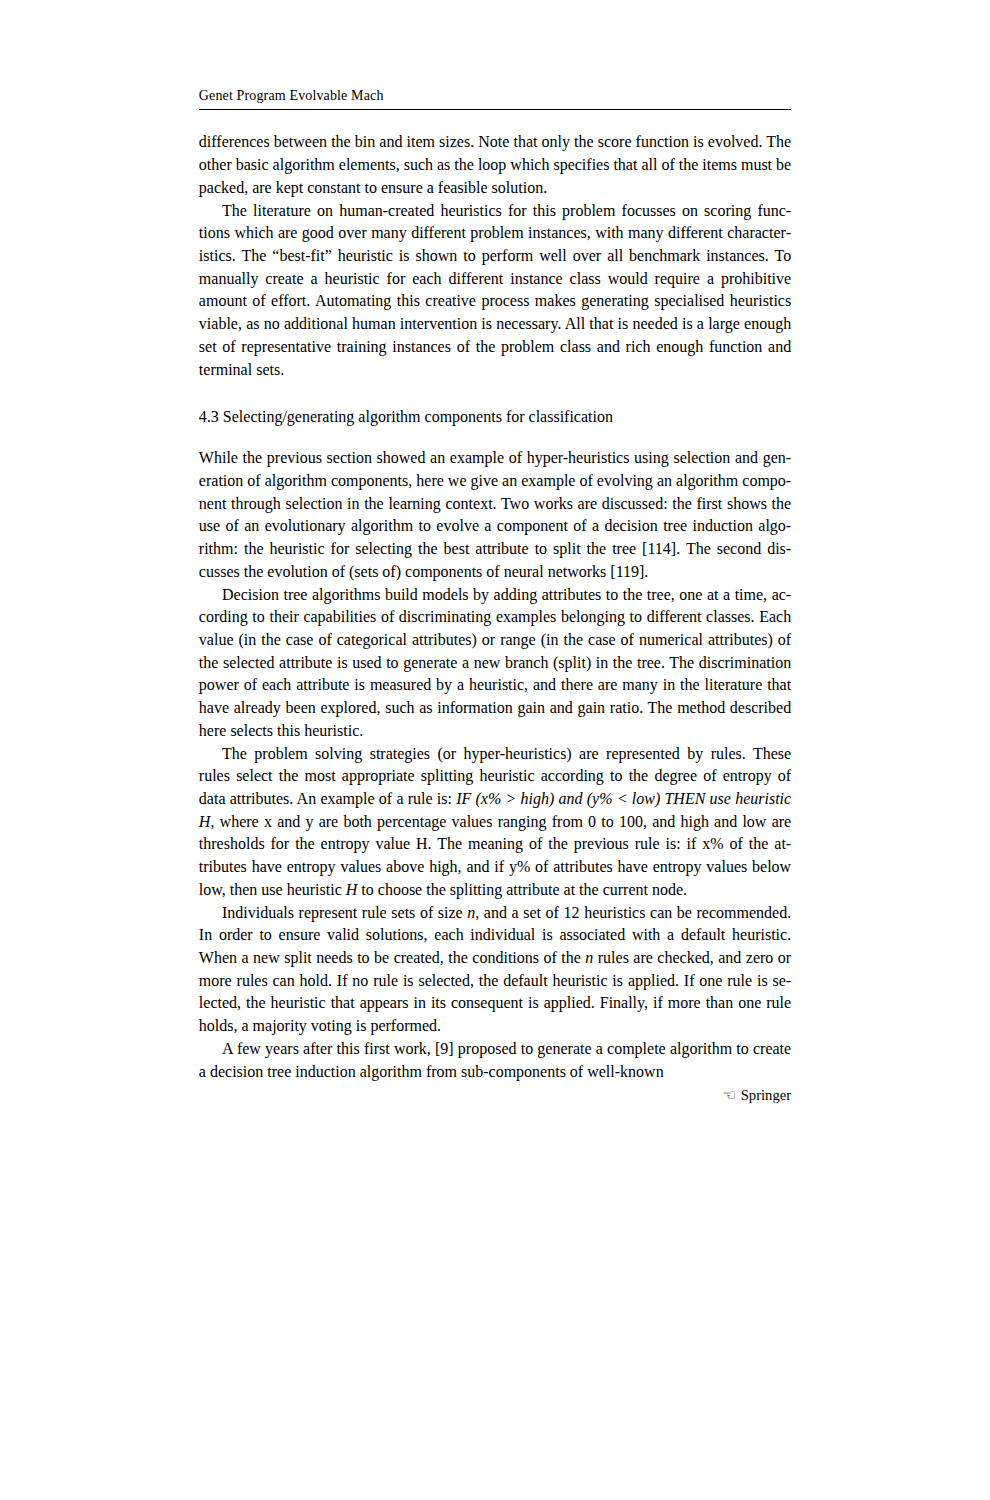Genet Program Evolvable Mach
differences between the bin and item sizes. Note that only the score function is evolved. The other basic algorithm elements, such as the loop which specifies that all of the items must be packed, are kept constant to ensure a feasible solution.
The literature on human-created heuristics for this problem focusses on scoring functions which are good over many different problem instances, with many different characteristics. The “best-fit” heuristic is shown to perform well over all benchmark instances. To manually create a heuristic for each different instance class would require a prohibitive amount of effort. Automating this creative process makes generating specialised heuristics viable, as no additional human intervention is necessary. All that is needed is a large enough set of representative training instances of the problem class and rich enough function and terminal sets.
4.3 Selecting/generating algorithm components for classification
While the previous section showed an example of hyper-heuristics using selection and generation of algorithm components, here we give an example of evolving an algorithm component through selection in the learning context. Two works are discussed: the first shows the use of an evolutionary algorithm to evolve a component of a decision tree induction algorithm: the heuristic for selecting the best attribute to split the tree [114]. The second discusses the evolution of (sets of) components of neural networks [119].
Decision tree algorithms build models by adding attributes to the tree, one at a time, according to their capabilities of discriminating examples belonging to different classes. Each value (in the case of categorical attributes) or range (in the case of numerical attributes) of the selected attribute is used to generate a new branch (split) in the tree. The discrimination power of each attribute is measured by a heuristic, and there are many in the literature that have already been explored, such as information gain and gain ratio. The method described here selects this heuristic.
The problem solving strategies (or hyper-heuristics) are represented by rules. These rules select the most appropriate splitting heuristic according to the degree of entropy of data attributes. An example of a rule is: IF (x% > high) and (y% < low) THEN use heuristic H, where x and y are both percentage values ranging from 0 to 100, and high and low are thresholds for the entropy value H. The meaning of the previous rule is: if x% of the attributes have entropy values above high, and if y% of attributes have entropy values below low, then use heuristic H to choose the splitting attribute at the current node.
Individuals represent rule sets of size n, and a set of 12 heuristics can be recommended. In order to ensure valid solutions, each individual is associated with a default heuristic. When a new split needs to be created, the conditions of the n rules are checked, and zero or more rules can hold. If no rule is selected, the default heuristic is applied. If one rule is selected, the heuristic that appears in its consequent is applied. Finally, if more than one rule holds, a majority voting is performed.
A few years after this first work, [9] proposed to generate a complete algorithm to create a decision tree induction algorithm from sub-components of well-known
☞Springer